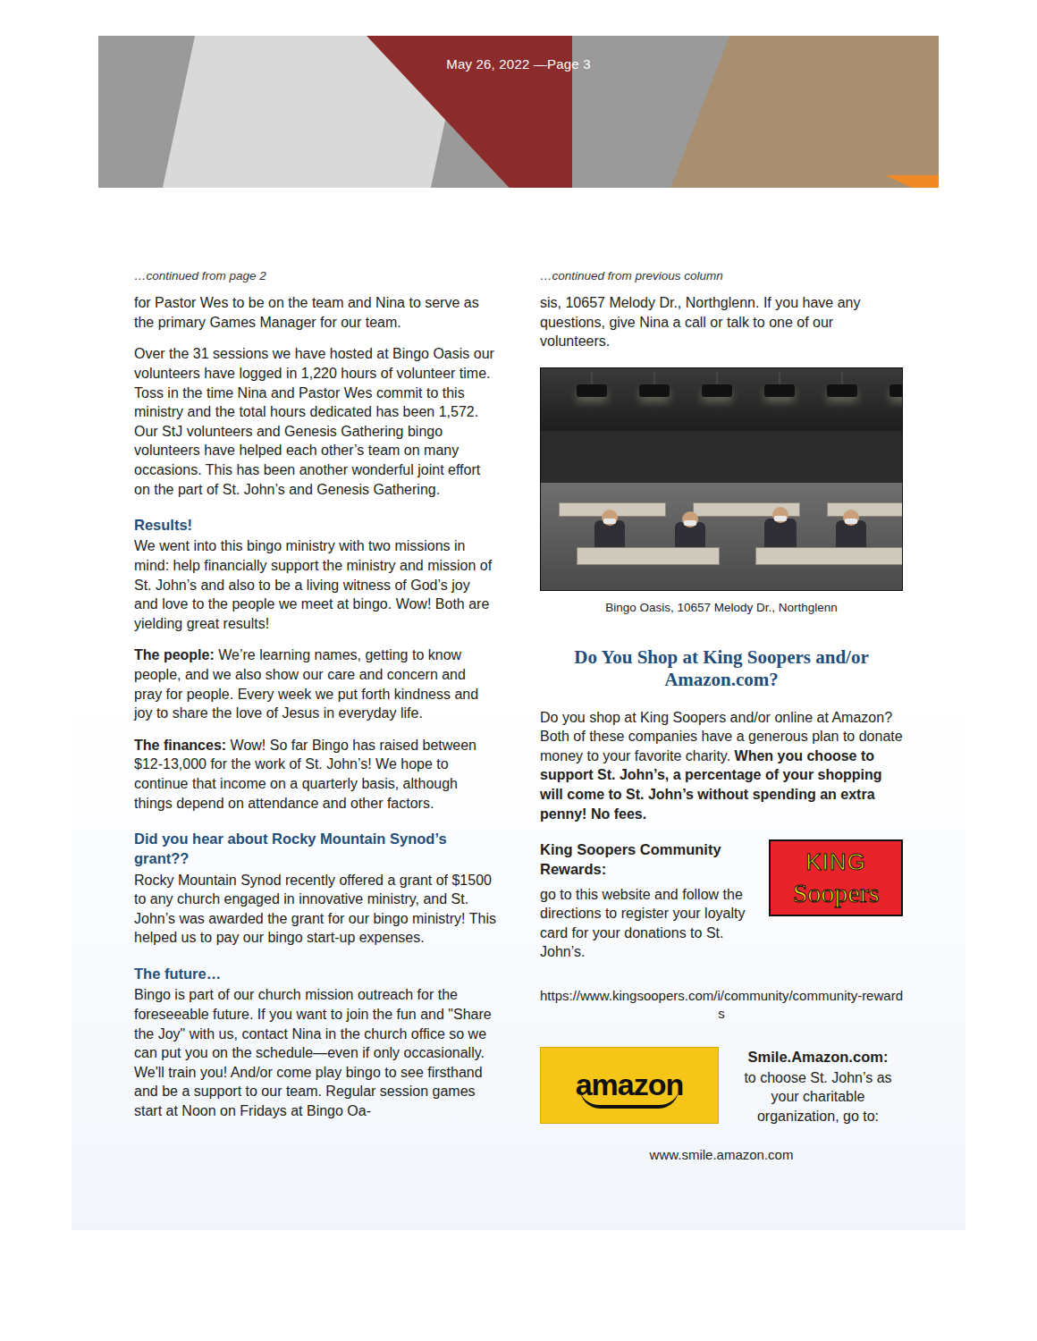May 26, 2022 —Page 3
…continued from page 2
for Pastor Wes to be on the team and Nina to serve as the primary Games Manager for our team.
Over the 31 sessions we have hosted at Bingo Oasis our volunteers have logged in 1,220 hours of volunteer time. Toss in the time Nina and Pastor Wes commit to this ministry and the total hours dedicated has been 1,572. Our StJ volunteers and Genesis Gathering bingo volunteers have helped each other’s team on many occasions. This has been another wonderful joint effort on the part of St. John’s and Genesis Gathering.
Results!
We went into this bingo ministry with two missions in mind: help financially support the ministry and mission of St. John’s and also to be a living witness of God’s joy and love to the people we meet at bingo. Wow! Both are yielding great results!
The people: We’re learning names, getting to know people, and we also show our care and concern and pray for people. Every week we put forth kindness and joy to share the love of Jesus in everyday life.
The finances: Wow! So far Bingo has raised between $12-13,000 for the work of St. John’s! We hope to continue that income on a quarterly basis, although things depend on attendance and other factors.
Did you hear about Rocky Mountain Synod’s grant??
Rocky Mountain Synod recently offered a grant of $1500 to any church engaged in innovative ministry, and St. John’s was awarded the grant for our bingo ministry! This helped us to pay our bingo start-up expenses.
The future…
Bingo is part of our church mission outreach for the foreseeable future. If you want to join the fun and "Share the Joy" with us, contact Nina in the church office so we can put you on the schedule—even if only occasionally. We'll train you! And/or come play bingo to see firsthand and be a support to our team. Regular session games start at Noon on Fridays at Bingo Oa-
…continued from previous column
sis, 10657 Melody Dr., Northglenn. If you have any questions, give Nina a call or talk to one of our volunteers.
Bingo Oasis, 10657 Melody Dr., Northglenn
Do You Shop at King Soopers and/or
Amazon.com?
Do you shop at King Soopers and/or online at Amazon? Both of these companies have a generous plan to donate money to your favorite charity. When you choose to support St. John’s, a percentage of your shopping will come to St. John’s without spending an extra penny! No fees.
King Soopers Community Rewards:
go to this website and follow the directions to register your loyalty card for your donations to St. John’s.
KING Soopers
https://www.kingsoopers.com/i/community/community-rewards
amazon
Smile.Amazon.com:
to choose St. John’s as your charitable organization, go to:
www.smile.amazon.com